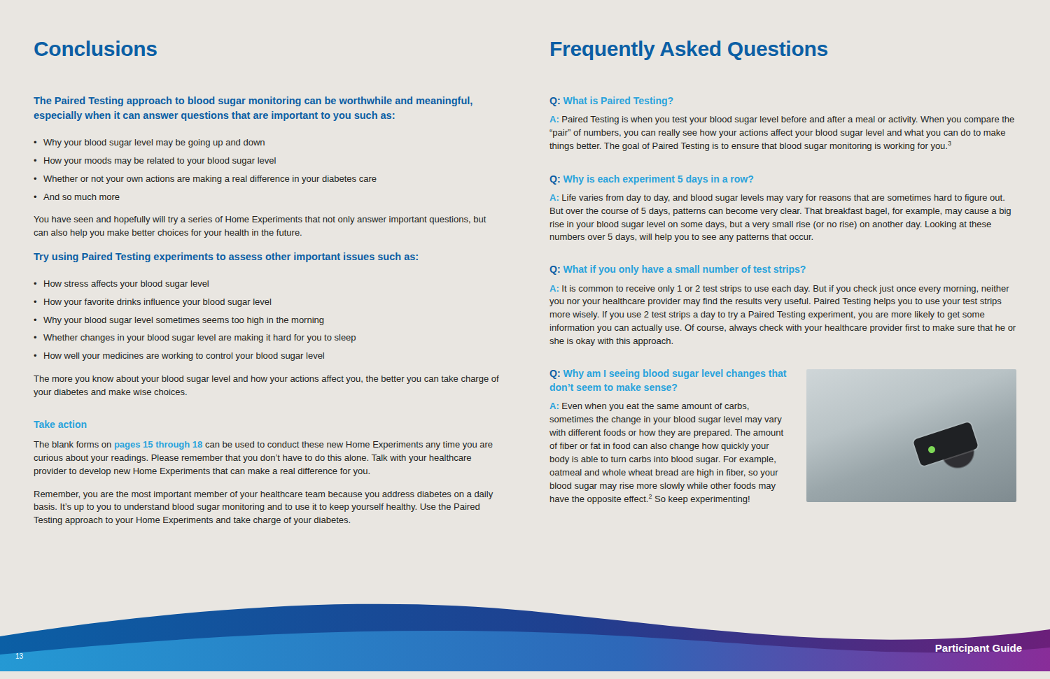Conclusions
The Paired Testing approach to blood sugar monitoring can be worthwhile and meaningful, especially when it can answer questions that are important to you such as:
Why your blood sugar level may be going up and down
How your moods may be related to your blood sugar level
Whether or not your own actions are making a real difference in your diabetes care
And so much more
You have seen and hopefully will try a series of Home Experiments that not only answer important questions, but can also help you make better choices for your health in the future.
Try using Paired Testing experiments to assess other important issues such as:
How stress affects your blood sugar level
How your favorite drinks influence your blood sugar level
Why your blood sugar level sometimes seems too high in the morning
Whether changes in your blood sugar level are making it hard for you to sleep
How well your medicines are working to control your blood sugar level
The more you know about your blood sugar level and how your actions affect you, the better you can take charge of your diabetes and make wise choices.
Take action
The blank forms on pages 15 through 18 can be used to conduct these new Home Experiments any time you are curious about your readings. Please remember that you don’t have to do this alone. Talk with your healthcare provider to develop new Home Experiments that can make a real difference for you.
Remember, you are the most important member of your healthcare team because you address diabetes on a daily basis. It’s up to you to understand blood sugar monitoring and to use it to keep yourself healthy. Use the Paired Testing approach to your Home Experiments and take charge of your diabetes.
Frequently Asked Questions
Q: What is Paired Testing?
A: Paired Testing is when you test your blood sugar level before and after a meal or activity. When you compare the “pair” of numbers, you can really see how your actions affect your blood sugar level and what you can do to make things better. The goal of Paired Testing is to ensure that blood sugar monitoring is working for you.3
Q: Why is each experiment 5 days in a row?
A: Life varies from day to day, and blood sugar levels may vary for reasons that are sometimes hard to figure out. But over the course of 5 days, patterns can become very clear. That breakfast bagel, for example, may cause a big rise in your blood sugar level on some days, but a very small rise (or no rise) on another day. Looking at these numbers over 5 days, will help you to see any patterns that occur.
Q: What if you only have a small number of test strips?
A: It is common to receive only 1 or 2 test strips to use each day. But if you check just once every morning, neither you nor your healthcare provider may find the results very useful. Paired Testing helps you to use your test strips more wisely. If you use 2 test strips a day to try a Paired Testing experiment, you are more likely to get some information you can actually use. Of course, always check with your healthcare provider first to make sure that he or she is okay with this approach.
Q: Why am I seeing blood sugar level changes that don’t seem to make sense?
A: Even when you eat the same amount of carbs, sometimes the change in your blood sugar level may vary with different foods or how they are prepared. The amount of fiber or fat in food can also change how quickly your body is able to turn carbs into blood sugar. For example, oatmeal and whole wheat bread are high in fiber, so your blood sugar may rise more slowly while other foods may have the opposite effect.2 So keep experimenting!
13
Participant Guide